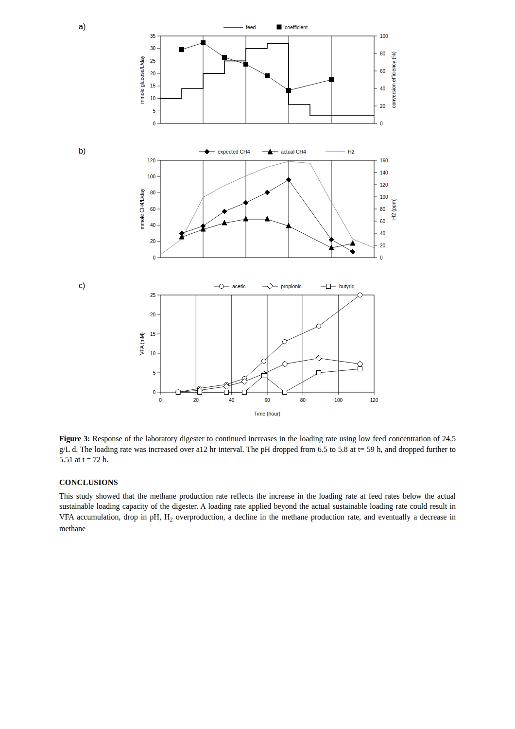a) feed coefficient 0 5 10 15 20 25 30 35 0 20 40 60 80 100 mmole glucose/L/day conversion efficiency (%)
b) expected CH4 actual CH4 H2 0 20 40 60 80 100 120 0 20 40 60 80 100 120 140 160 mmole CH4/L/day H2 (ppm)
c) acetic propionic butyric 0 5 10 15 20 25 0 20 40 60 80 100 120 VFA (mM) Time (hour)
Figure 3: Response of the laboratory digester to continued increases in the loading rate using low feed concentration of 24.5 g/L d. The loading rate was increased over a12 hr interval. The pH dropped from 6.5 to 5.8 at t= 59 h, and dropped further to 5.51 at t = 72 h.
CONCLUSIONS
This study showed that the methane production rate reflects the increase in the loading rate at feed rates below the actual sustainable loading capacity of the digester. A loading rate applied beyond the actual sustainable loading rate could result in VFA accumulation, drop in pH, H2 overproduction, a decline in the methane production rate, and eventually a decrease in methane